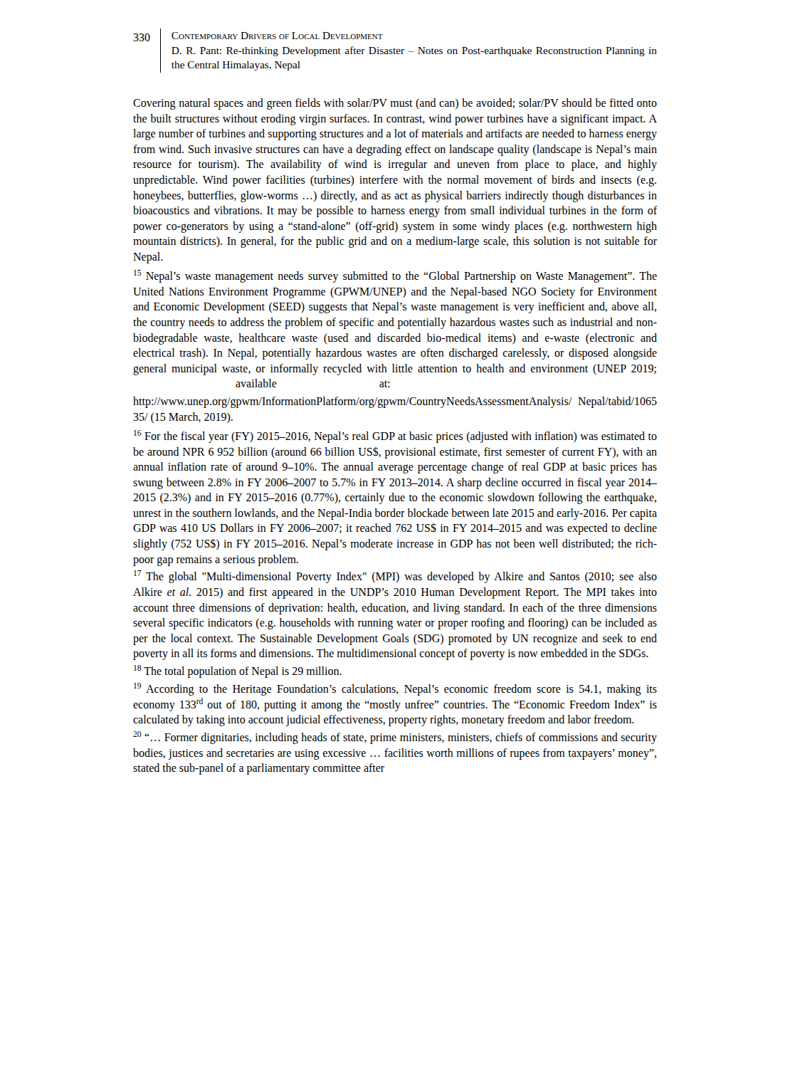330
Contemporary Drivers of Local Development
D. R. Pant: Re-thinking Development after Disaster – Notes on Post-earthquake Reconstruction Planning in the Central Himalayas, Nepal
Covering natural spaces and green fields with solar/PV must (and can) be avoided; solar/PV should be fitted onto the built structures without eroding virgin surfaces. In contrast, wind power turbines have a significant impact. A large number of turbines and supporting structures and a lot of materials and artifacts are needed to harness energy from wind. Such invasive structures can have a degrading effect on landscape quality (landscape is Nepal’s main resource for tourism). The availability of wind is irregular and uneven from place to place, and highly unpredictable. Wind power facilities (turbines) interfere with the normal movement of birds and insects (e.g. honeybees, butterflies, glow-worms …) directly, and as act as physical barriers indirectly though disturbances in bioacoustics and vibrations. It may be possible to harness energy from small individual turbines in the form of power co-generators by using a “stand-alone” (off-grid) system in some windy places (e.g. northwestern high mountain districts). In general, for the public grid and on a medium-large scale, this solution is not suitable for Nepal.
15 Nepal’s waste management needs survey submitted to the “Global Partnership on Waste Management”. The United Nations Environment Programme (GPWM/UNEP) and the Nepal-based NGO Society for Environment and Economic Development (SEED) suggests that Nepal’s waste management is very inefficient and, above all, the country needs to address the problem of specific and potentially hazardous wastes such as industrial and non-biodegradable waste, healthcare waste (used and discarded bio-medical items) and e-waste (electronic and electrical trash). In Nepal, potentially hazardous wastes are often discharged carelessly, or disposed alongside general municipal waste, or informally recycled with little attention to health and environment (UNEP 2019; available at:
http://www.unep.org/gpwm/InformationPlatform/org/gpwm/CountryNeedsAssessmentAnalysis/ Nepal/tabid/106535/ (15 March, 2019).
16 For the fiscal year (FY) 2015–2016, Nepal’s real GDP at basic prices (adjusted with inflation) was estimated to be around NPR 6 952 billion (around 66 billion US$, provisional estimate, first semester of current FY), with an annual inflation rate of around 9–10%. The annual average percentage change of real GDP at basic prices has swung between 2.8% in FY 2006–2007 to 5.7% in FY 2013–2014. A sharp decline occurred in fiscal year 2014–2015 (2.3%) and in FY 2015–2016 (0.77%), certainly due to the economic slowdown following the earthquake, unrest in the southern lowlands, and the Nepal-India border blockade between late 2015 and early-2016. Per capita GDP was 410 US Dollars in FY 2006–2007; it reached 762 US$ in FY 2014–2015 and was expected to decline slightly (752 US$) in FY 2015–2016. Nepal’s moderate increase in GDP has not been well distributed; the rich-poor gap remains a serious problem.
17 The global "Multi-dimensional Poverty Index" (MPI) was developed by Alkire and Santos (2010; see also Alkire et al. 2015) and first appeared in the UNDP’s 2010 Human Development Report. The MPI takes into account three dimensions of deprivation: health, education, and living standard. In each of the three dimensions several specific indicators (e.g. households with running water or proper roofing and flooring) can be included as per the local context. The Sustainable Development Goals (SDG) promoted by UN recognize and seek to end poverty in all its forms and dimensions. The multidimensional concept of poverty is now embedded in the SDGs.
18 The total population of Nepal is 29 million.
19 According to the Heritage Foundation’s calculations, Nepal’s economic freedom score is 54.1, making its economy 133rd out of 180, putting it among the “mostly unfree” countries. The “Economic Freedom Index” is calculated by taking into account judicial effectiveness, property rights, monetary freedom and labor freedom.
20 “… Former dignitaries, including heads of state, prime ministers, ministers, chiefs of commissions and security bodies, justices and secretaries are using excessive … facilities worth millions of rupees from taxpayers’ money”, stated the sub-panel of a parliamentary committee after